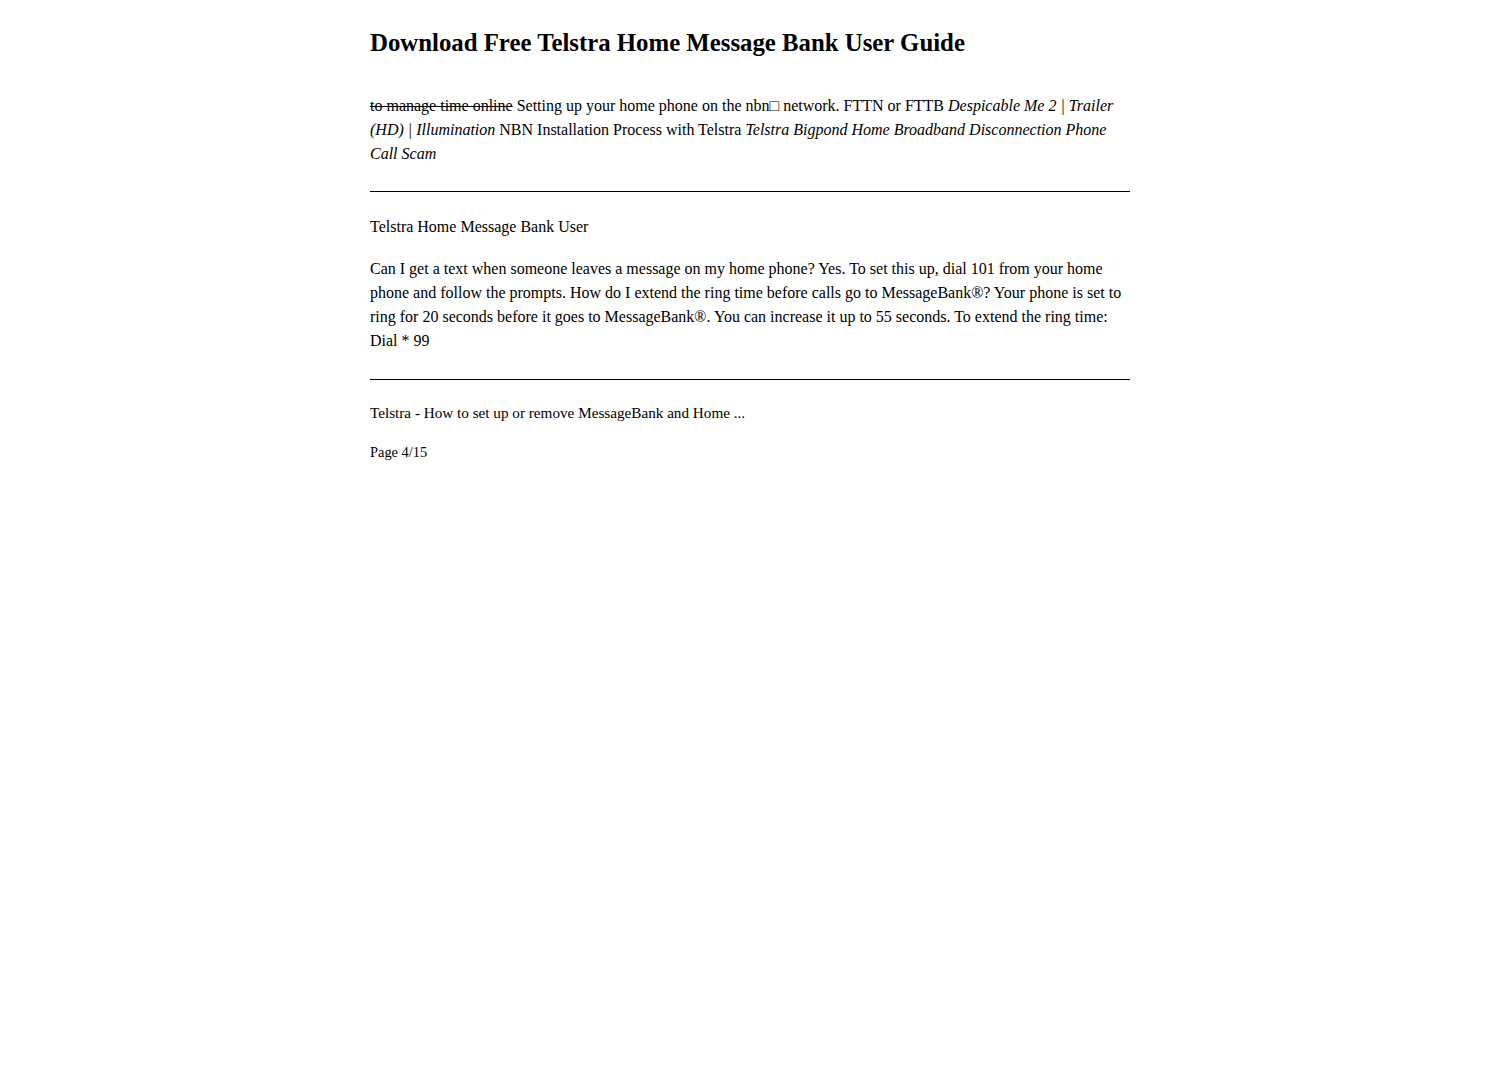Download Free Telstra Home Message Bank User Guide
to manage time online Setting up your home phone on the nbn□ network. FTTN or FTTB Despicable Me 2 | Trailer (HD) | Illumination NBN Installation Process with Telstra Telstra Bigpond Home Broadband Disconnection Phone Call Scam
Telstra Home Message Bank User
Can I get a text when someone leaves a message on my home phone? Yes. To set this up, dial 101 from your home phone and follow the prompts. How do I extend the ring time before calls go to MessageBank®? Your phone is set to ring for 20 seconds before it goes to MessageBank®. You can increase it up to 55 seconds. To extend the ring time: Dial * 99
Telstra - How to set up or remove MessageBank and Home ...
Page 4/15